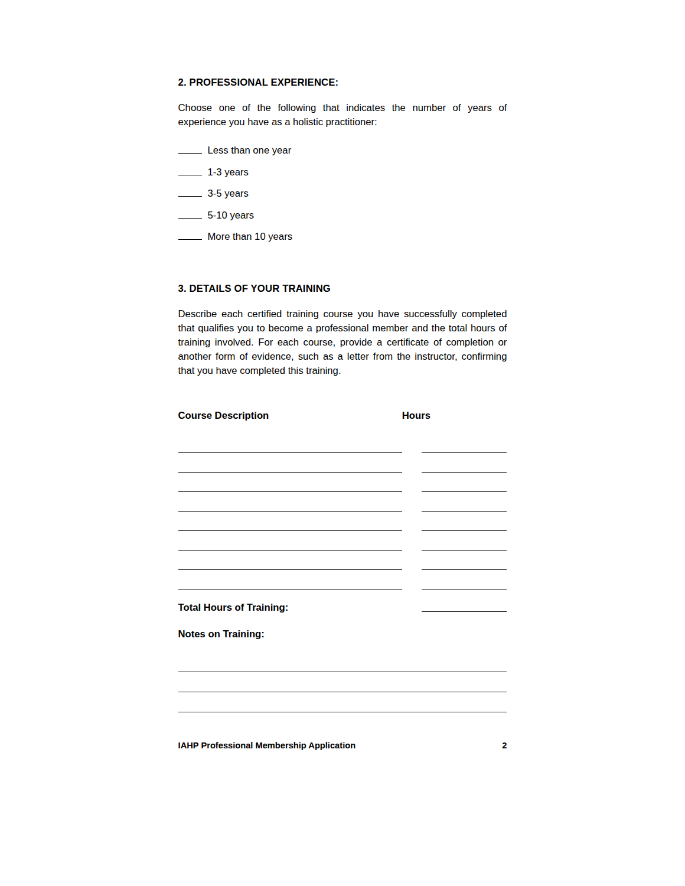2. PROFESSIONAL EXPERIENCE:
Choose one of the following that indicates the number of years of experience you have as a holistic practitioner:
Less than one year
1-3 years
3-5 years
5-10 years
More than 10 years
3. DETAILS OF YOUR TRAINING
Describe each certified training course you have successfully completed that qualifies you to become a professional member and the total hours of training involved. For each course, provide a certificate of completion or another form of evidence, such as a letter from the instructor, confirming that you have completed this training.
Course Description Hours
Total Hours of Training:
Notes on Training:
IAHP Professional Membership Application 2